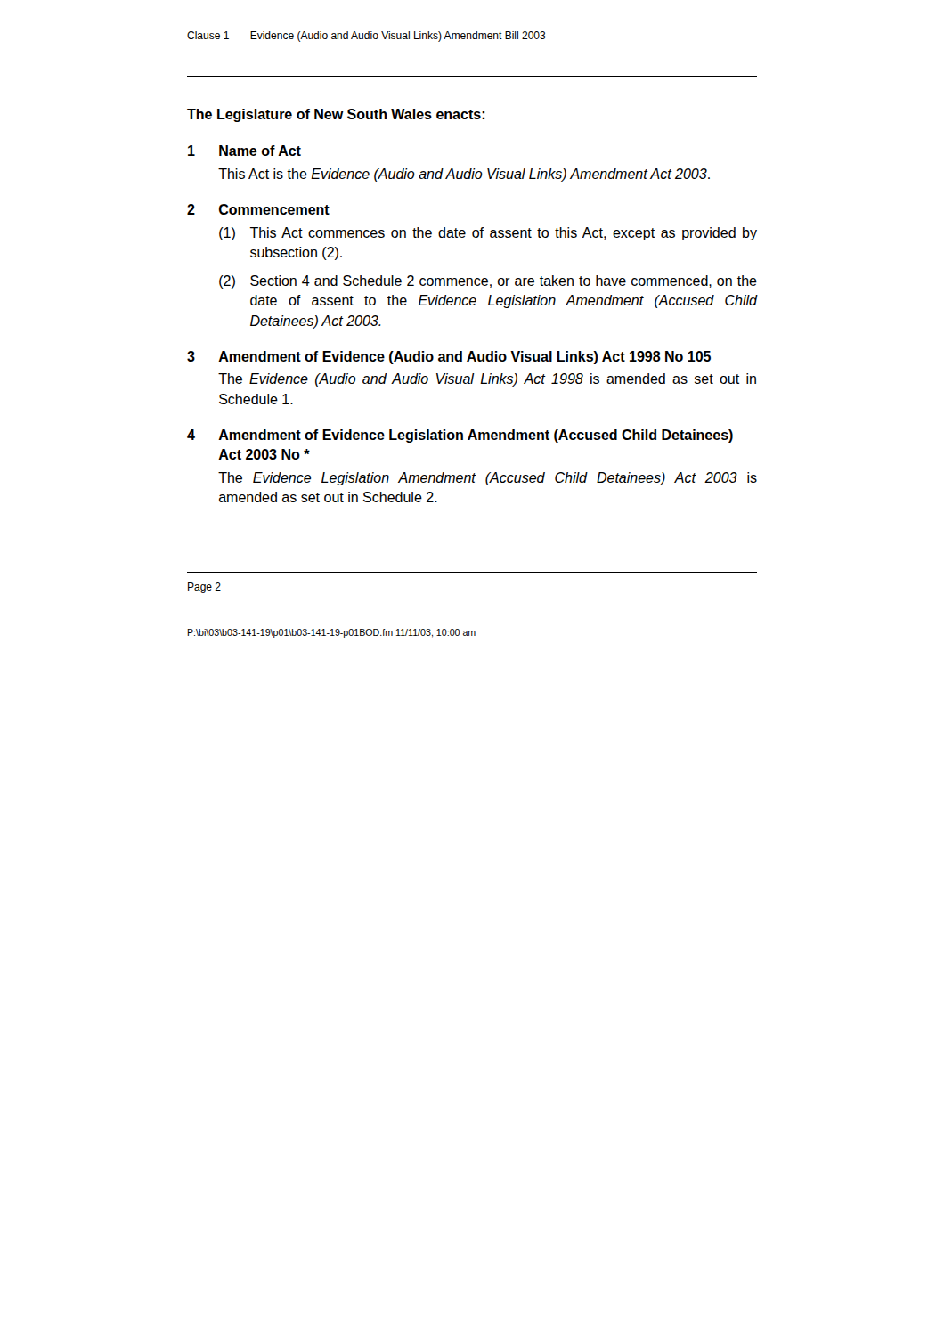Clause 1 Evidence (Audio and Audio Visual Links) Amendment Bill 2003
The Legislature of New South Wales enacts:
1
Name of Act
This Act is the Evidence (Audio and Audio Visual Links) Amendment Act 2003.
2
Commencement
(1)
This Act commences on the date of assent to this Act, except as provided by subsection (2).
(2)
Section 4 and Schedule 2 commence, or are taken to have commenced, on the date of assent to the Evidence Legislation Amendment (Accused Child Detainees) Act 2003.
3
Amendment of Evidence (Audio and Audio Visual Links) Act 1998 No 105
The Evidence (Audio and Audio Visual Links) Act 1998 is amended as set out in Schedule 1.
4
Amendment of Evidence Legislation Amendment (Accused Child Detainees) Act 2003 No *
The Evidence Legislation Amendment (Accused Child Detainees) Act 2003 is amended as set out in Schedule 2.
Page 2
P:\bi\03\b03-141-19\p01\b03-141-19-p01BOD.fm 11/11/03, 10:00 am